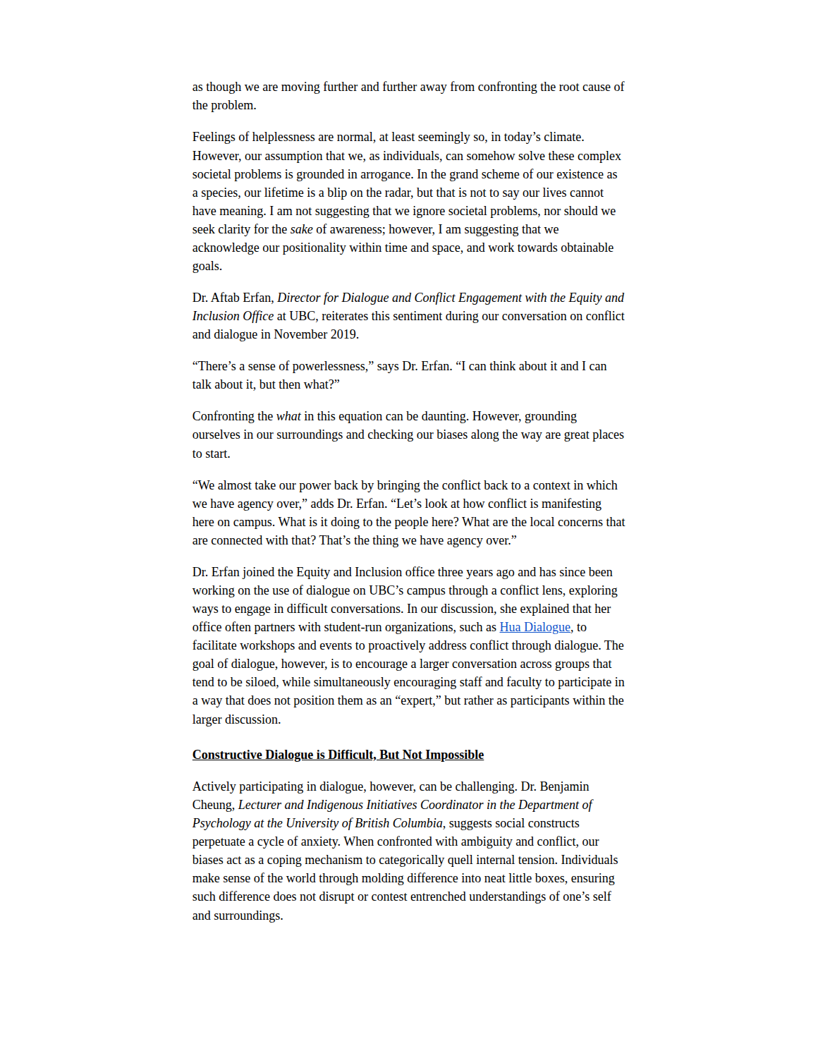as though we are moving further and further away from confronting the root cause of the problem.
Feelings of helplessness are normal, at least seemingly so, in today’s climate. However, our assumption that we, as individuals, can somehow solve these complex societal problems is grounded in arrogance. In the grand scheme of our existence as a species, our lifetime is a blip on the radar, but that is not to say our lives cannot have meaning. I am not suggesting that we ignore societal problems, nor should we seek clarity for the sake of awareness; however, I am suggesting that we acknowledge our positionality within time and space, and work towards obtainable goals.
Dr. Aftab Erfan, Director for Dialogue and Conflict Engagement with the Equity and Inclusion Office at UBC, reiterates this sentiment during our conversation on conflict and dialogue in November 2019.
“There’s a sense of powerlessness,” says Dr. Erfan. “I can think about it and I can talk about it, but then what?”
Confronting the what in this equation can be daunting. However, grounding ourselves in our surroundings and checking our biases along the way are great places to start.
“We almost take our power back by bringing the conflict back to a context in which we have agency over,” adds Dr. Erfan. “Let’s look at how conflict is manifesting here on campus. What is it doing to the people here? What are the local concerns that are connected with that? That’s the thing we have agency over.”
Dr. Erfan joined the Equity and Inclusion office three years ago and has since been working on the use of dialogue on UBC’s campus through a conflict lens, exploring ways to engage in difficult conversations. In our discussion, she explained that her office often partners with student-run organizations, such as Hua Dialogue, to facilitate workshops and events to proactively address conflict through dialogue. The goal of dialogue, however, is to encourage a larger conversation across groups that tend to be siloed, while simultaneously encouraging staff and faculty to participate in a way that does not position them as an “expert,” but rather as participants within the larger discussion.
Constructive Dialogue is Difficult, But Not Impossible
Actively participating in dialogue, however, can be challenging. Dr. Benjamin Cheung, Lecturer and Indigenous Initiatives Coordinator in the Department of Psychology at the University of British Columbia, suggests social constructs perpetuate a cycle of anxiety. When confronted with ambiguity and conflict, our biases act as a coping mechanism to categorically quell internal tension. Individuals make sense of the world through molding difference into neat little boxes, ensuring such difference does not disrupt or contest entrenched understandings of one’s self and surroundings.